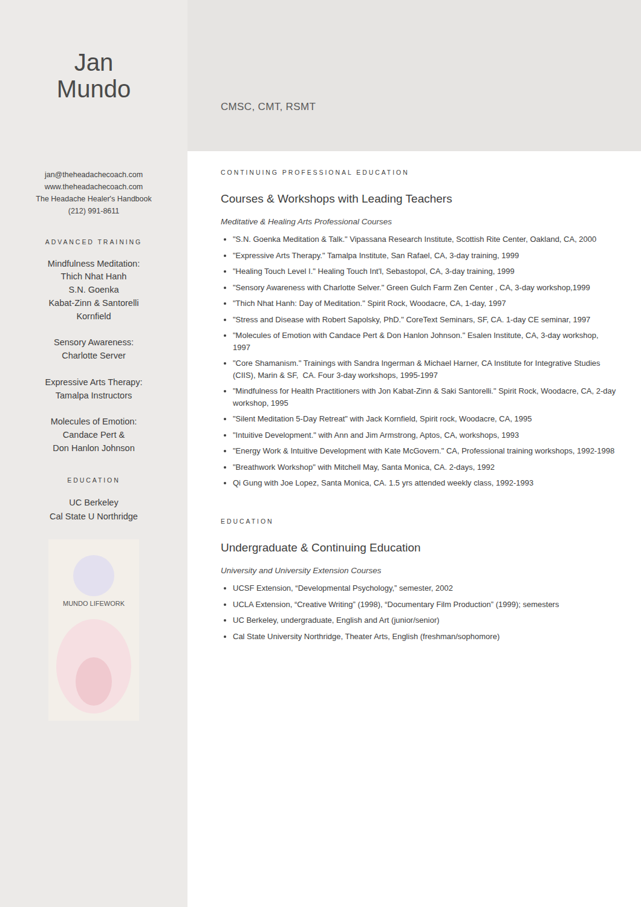Jan
Mundo
CMSC, CMT, RSMT
jan@theheadachecoach.com
www.theheadachecoach.com
The Headache Healer's Handbook
(212) 991-8611
Advanced Training
Mindfulness Meditation: Thich Nhat Hanh
S.N. Goenka
Kabat-Zinn & Santorelli
Kornfield
Sensory Awareness: Charlotte Server
Expressive Arts Therapy: Tamalpa Instructors
Molecules of Emotion: Candace Pert &
Don Hanlon Johnson
Education
UC Berkeley
Cal State U Northridge
Continuing Professional Education
Courses & Workshops with Leading Teachers
Meditative & Healing Arts Professional Courses
"S.N. Goenka Meditation & Talk." Vipassana Research Institute, Scottish Rite Center, Oakland, CA, 2000
"Expressive Arts Therapy." Tamalpa Institute, San Rafael, CA, 3-day training, 1999
"Healing Touch Level I." Healing Touch Int'l, Sebastopol, CA, 3-day training, 1999
"Sensory Awareness with Charlotte Selver." Green Gulch Farm Zen Center , CA, 3-day workshop,1999
"Thich Nhat Hanh: Day of Meditation." Spirit Rock, Woodacre, CA, 1-day, 1997
"Stress and Disease with Robert Sapolsky, PhD." CoreText Seminars, SF, CA. 1-day CE seminar, 1997
"Molecules of Emotion with Candace Pert & Don Hanlon Johnson." Esalen Institute, CA, 3-day workshop, 1997
"Core Shamanism." Trainings with Sandra Ingerman & Michael Harner, CA Institute for Integrative Studies (CIIS), Marin & SF, CA. Four 3-day workshops, 1995-1997
"Mindfulness for Health Practitioners with Jon Kabat-Zinn & Saki Santorelli." Spirit Rock, Woodacre, CA, 2-day workshop, 1995
"Silent Meditation 5-Day Retreat" with Jack Kornfield, Spirit rock, Woodacre, CA, 1995
"Intuitive Development." with Ann and Jim Armstrong, Aptos, CA, workshops, 1993
"Energy Work & Intuitive Development with Kate McGovern." CA, Professional training workshops, 1992-1998
"Breathwork Workshop" with Mitchell May, Santa Monica, CA. 2-days, 1992
Qi Gung with Joe Lopez, Santa Monica, CA. 1.5 yrs attended weekly class, 1992-1993
Education
Undergraduate & Continuing Education
University and University Extension Courses
UCSF Extension, “Developmental Psychology,” semester, 2002
UCLA Extension, “Creative Writing” (1998), “Documentary Film Production” (1999); semesters
UC Berkeley, undergraduate, English and Art (junior/senior)
Cal State University Northridge, Theater Arts, English (freshman/sophomore)